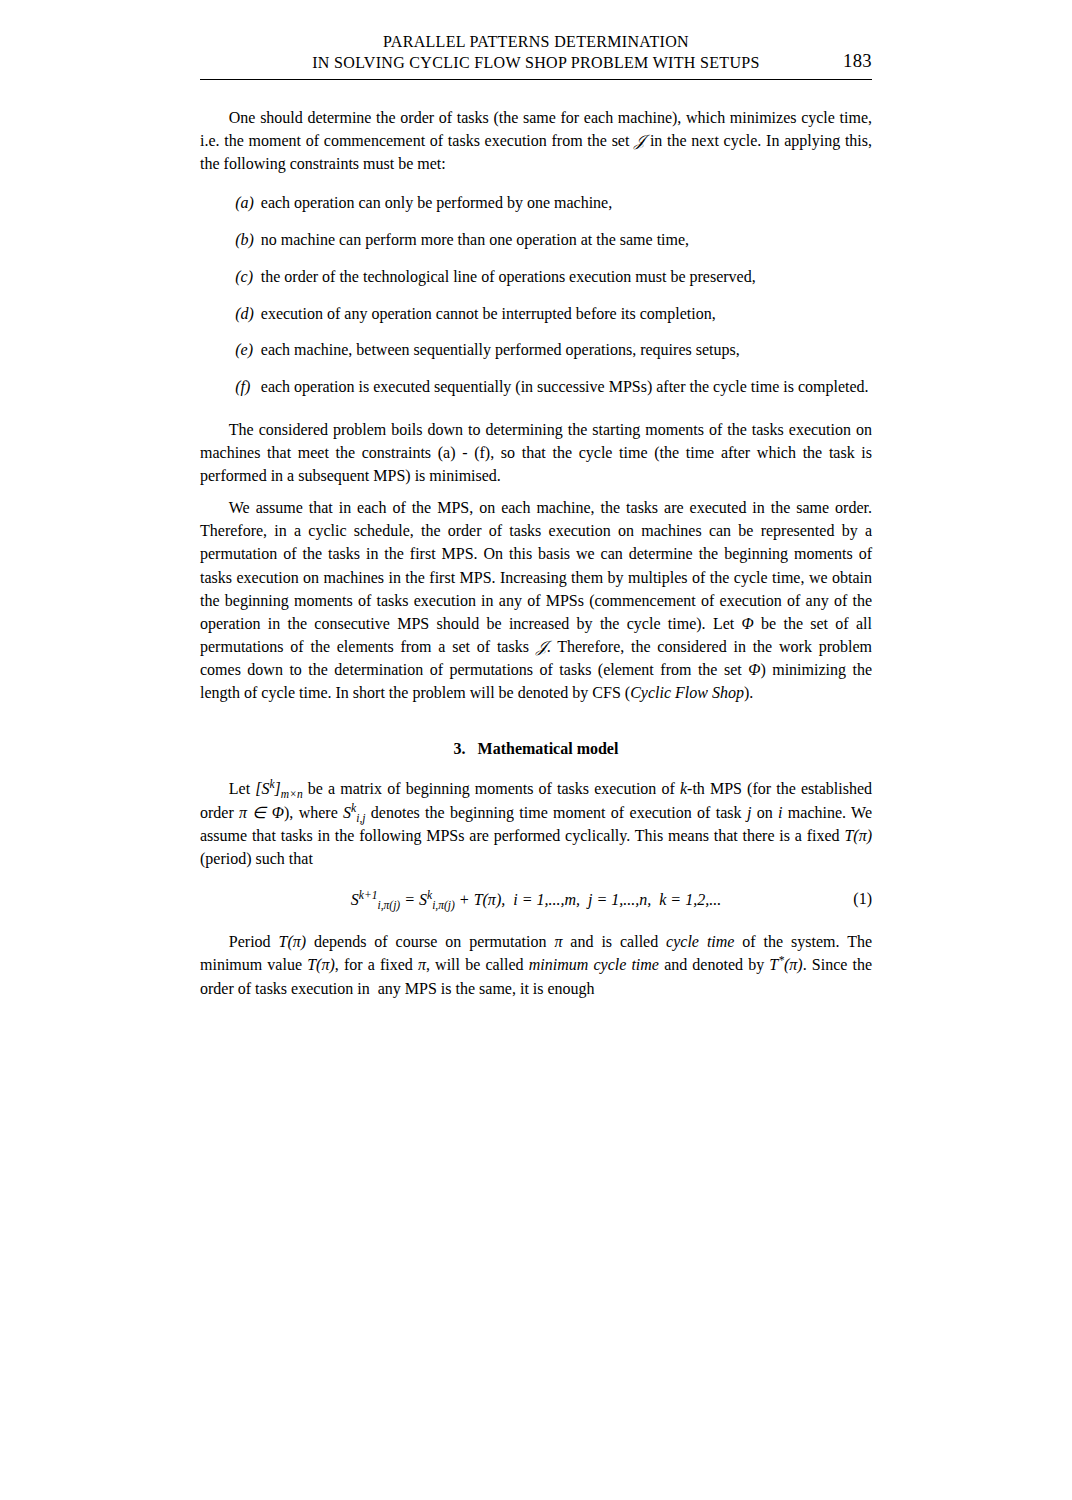PARALLEL PATTERNS DETERMINATION
IN SOLVING CYCLIC FLOW SHOP PROBLEM WITH SETUPS 183
One should determine the order of tasks (the same for each machine), which minimizes cycle time, i.e. the moment of commencement of tasks execution from the set 𝒥 in the next cycle. In applying this, the following constraints must be met:
(a) each operation can only be performed by one machine,
(b) no machine can perform more than one operation at the same time,
(c) the order of the technological line of operations execution must be preserved,
(d) execution of any operation cannot be interrupted before its completion,
(e) each machine, between sequentially performed operations, requires setups,
(f) each operation is executed sequentially (in successive MPSs) after the cycle time is completed.
The considered problem boils down to determining the starting moments of the tasks execution on machines that meet the constraints (a) - (f), so that the cycle time (the time after which the task is performed in a subsequent MPS) is minimised.
We assume that in each of the MPS, on each machine, the tasks are executed in the same order. Therefore, in a cyclic schedule, the order of tasks execution on machines can be represented by a permutation of the tasks in the first MPS. On this basis we can determine the beginning moments of tasks execution on machines in the first MPS. Increasing them by multiples of the cycle time, we obtain the beginning moments of tasks execution in any of MPSs (commencement of execution of any of the operation in the consecutive MPS should be increased by the cycle time). Let Φ be the set of all permutations of the elements from a set of tasks 𝒥. Therefore, the considered in the work problem comes down to the determination of permutations of tasks (element from the set Φ) minimizing the length of cycle time. In short the problem will be denoted by CFS (Cyclic Flow Shop).
3. Mathematical model
Let [Sk]m×n be a matrix of beginning moments of tasks execution of k-th MPS (for the established order π ∈ Φ), where Ski,j denotes the beginning time moment of execution of task j on i machine. We assume that tasks in the following MPSs are performed cyclically. This means that there is a fixed T(π) (period) such that
Sk+1i,π(j) = Ski,π(j) + T(π), i = 1,...,m, j = 1,...,n, k = 1,2,... (1)
Period T(π) depends of course on permutation π and is called cycle time of the system. The minimum value T(π), for a fixed π, will be called minimum cycle time and denoted by T*(π). Since the order of tasks execution in any MPS is the same, it is enough